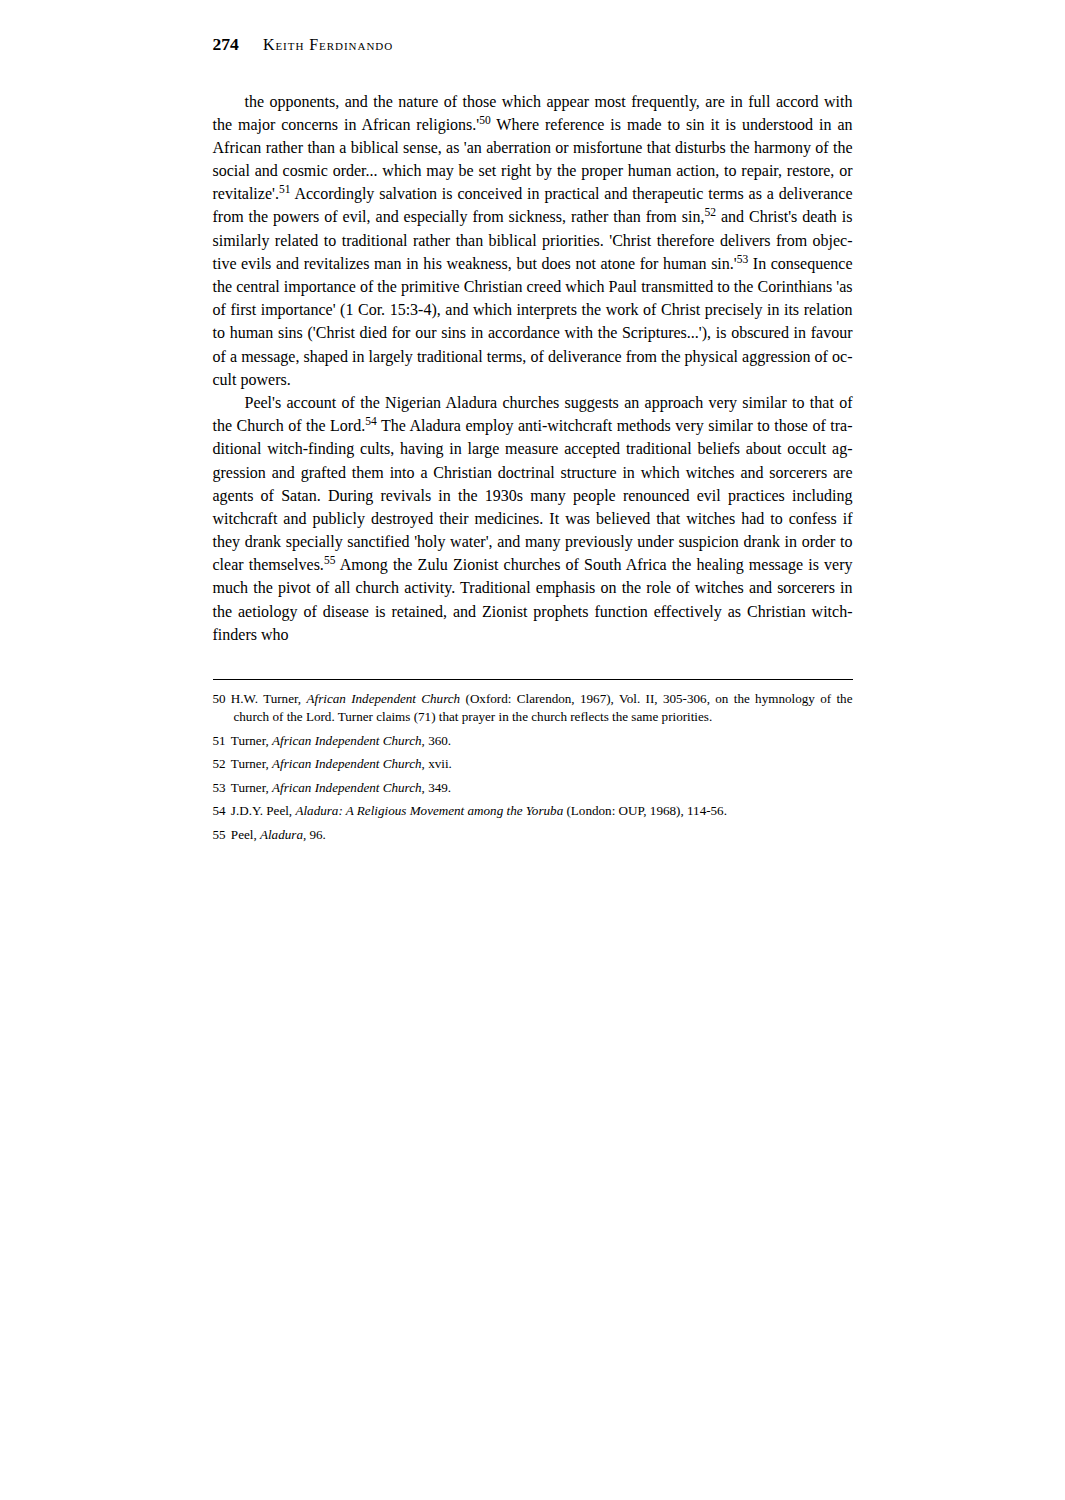274 Keith Ferdinando
the opponents, and the nature of those which appear most frequently, are in full accord with the major concerns in African religions.'50 Where reference is made to sin it is understood in an African rather than a biblical sense, as 'an aberration or misfortune that disturbs the harmony of the social and cosmic order... which may be set right by the proper human action, to repair, restore, or revitalize'.51 Accordingly salvation is conceived in practical and therapeutic terms as a deliverance from the powers of evil, and especially from sickness, rather than from sin,52 and Christ's death is similarly related to traditional rather than biblical priorities. 'Christ therefore delivers from objective evils and revitalizes man in his weakness, but does not atone for human sin.'53 In consequence the central importance of the primitive Christian creed which Paul transmitted to the Corinthians 'as of first importance' (1 Cor. 15:3-4), and which interprets the work of Christ precisely in its relation to human sins ('Christ died for our sins in accordance with the Scriptures...'), is obscured in favour of a message, shaped in largely traditional terms, of deliverance from the physical aggression of occult powers.
Peel's account of the Nigerian Aladura churches suggests an approach very similar to that of the Church of the Lord.54 The Aladura employ anti-witchcraft methods very similar to those of traditional witch-finding cults, having in large measure accepted traditional beliefs about occult aggression and grafted them into a Christian doctrinal structure in which witches and sorcerers are agents of Satan. During revivals in the 1930s many people renounced evil practices including witchcraft and publicly destroyed their medicines. It was believed that witches had to confess if they drank specially sanctified 'holy water', and many previously under suspicion drank in order to clear themselves.55 Among the Zulu Zionist churches of South Africa the healing message is very much the pivot of all church activity. Traditional emphasis on the role of witches and sorcerers in the aetiology of disease is retained, and Zionist prophets function effectively as Christian witch-finders who
50 H.W. Turner, African Independent Church (Oxford: Clarendon, 1967), Vol. II, 305-306, on the hymnology of the church of the Lord. Turner claims (71) that prayer in the church reflects the same priorities.
51 Turner, African Independent Church, 360.
52 Turner, African Independent Church, xvii.
53 Turner, African Independent Church, 349.
54 J.D.Y. Peel, Aladura: A Religious Movement among the Yoruba (London: OUP, 1968), 114-56.
55 Peel, Aladura, 96.